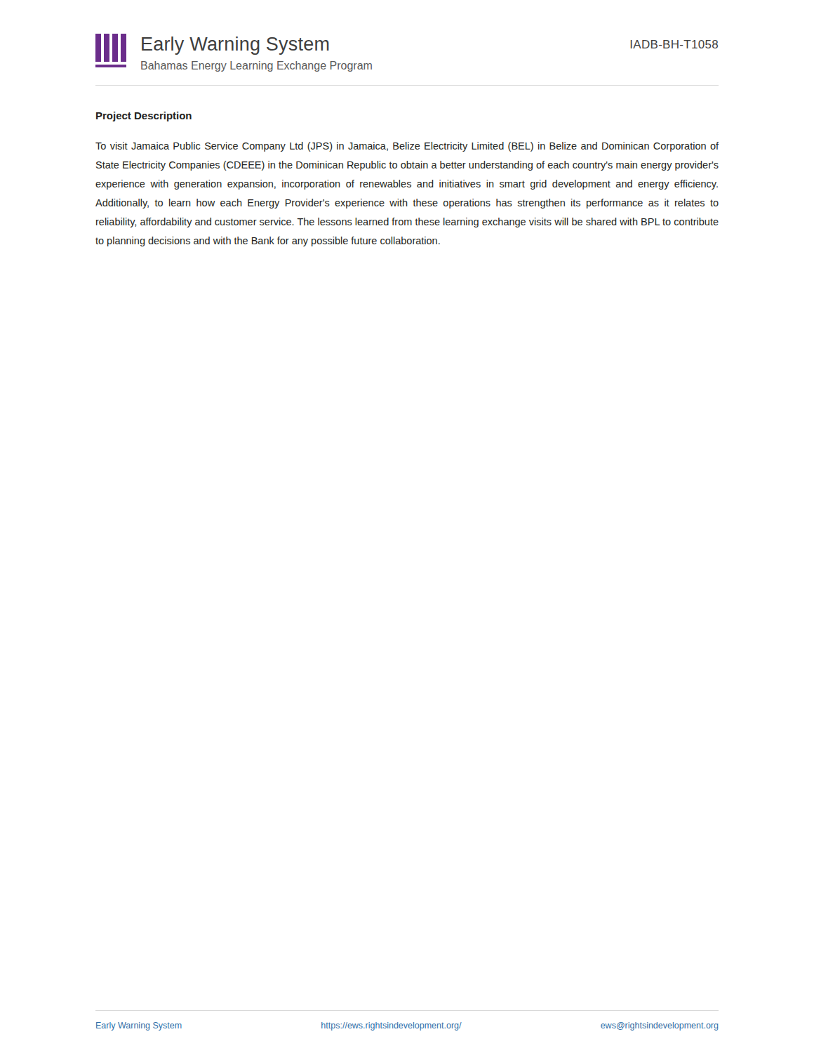Early Warning System Bahamas Energy Learning Exchange Program
IADB-BH-T1058
Project Description
To visit Jamaica Public Service Company Ltd (JPS) in Jamaica, Belize Electricity Limited (BEL) in Belize and Dominican Corporation of State Electricity Companies (CDEEE) in the Dominican Republic to obtain a better understanding of each country's main energy provider's experience with generation expansion, incorporation of renewables and initiatives in smart grid development and energy efficiency. Additionally, to learn how each Energy Provider's experience with these operations has strengthen its performance as it relates to reliability, affordability and customer service. The lessons learned from these learning exchange visits will be shared with BPL to contribute to planning decisions and with the Bank for any possible future collaboration.
Early Warning System
https://ews.rightsindevelopment.org/
ews@rightsindevelopment.org